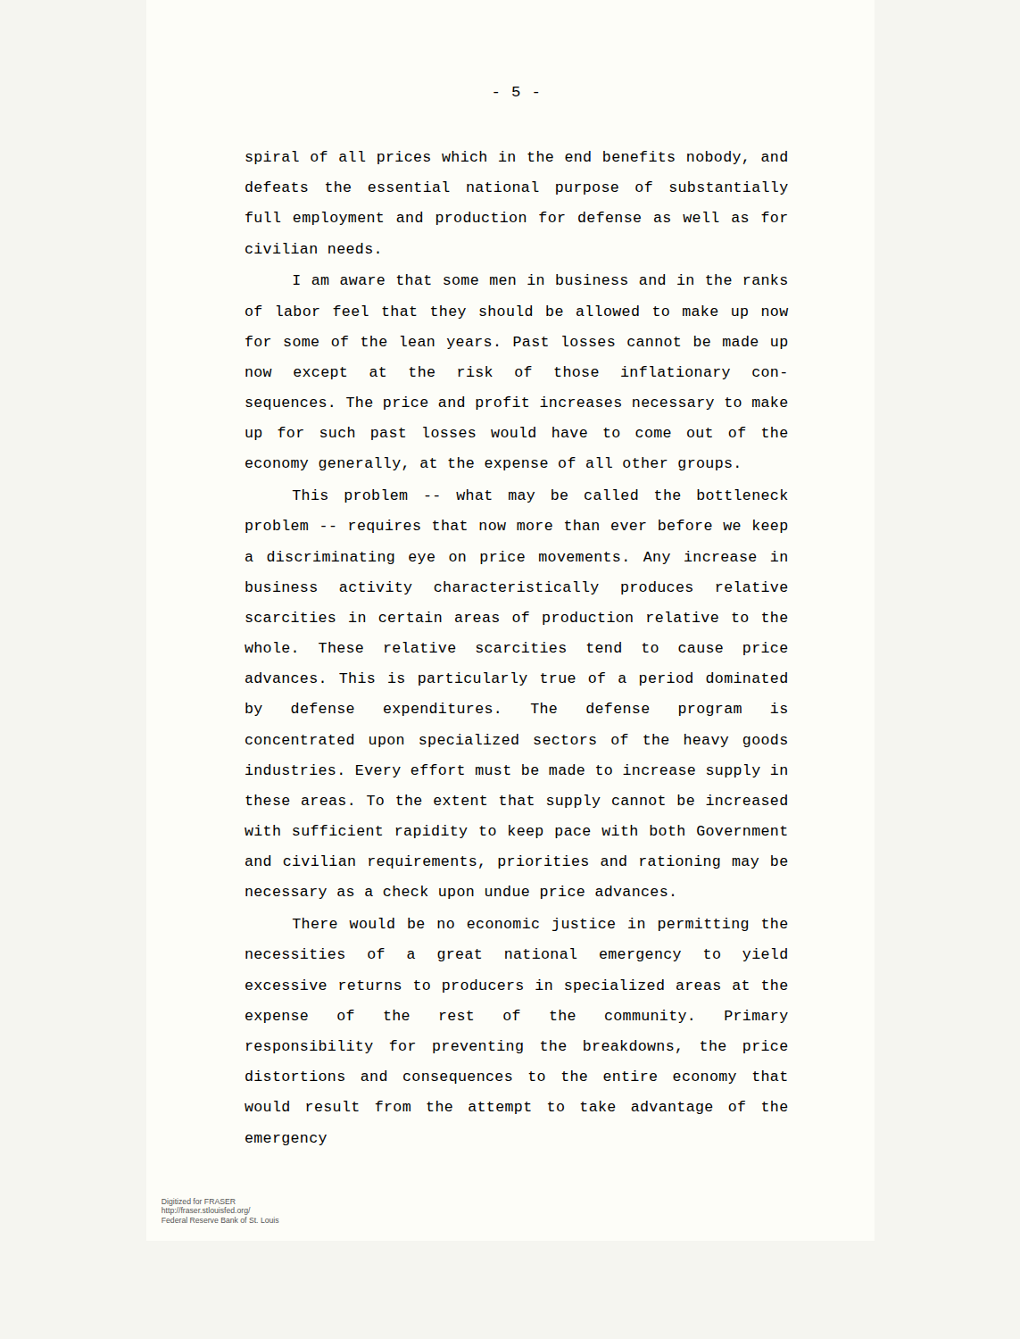- 5 -
spiral of all prices which in the end benefits nobody, and defeats the essential national purpose of substantially full employment and production for defense as well as for civilian needs.
I am aware that some men in business and in the ranks of labor feel that they should be allowed to make up now for some of the lean years. Past losses cannot be made up now except at the risk of those inflationary con- sequences. The price and profit increases necessary to make up for such past losses would have to come out of the economy generally, at the expense of all other groups.
This problem -- what may be called the bottleneck problem -- requires that now more than ever before we keep a discriminating eye on price movements. Any increase in business activity characteristically produces relative scarcities in certain areas of production relative to the whole. These relative scarcities tend to cause price advances. This is particularly true of a period dominated by defense expenditures. The defense program is concentrated upon specialized sectors of the heavy goods industries. Every effort must be made to increase supply in these areas. To the extent that supply cannot be increased with sufficient rapidity to keep pace with both Government and civilian requirements, priorities and rationing may be necessary as a check upon undue price advances.
There would be no economic justice in permitting the necessities of a great national emergency to yield excessive returns to producers in specialized areas at the expense of the rest of the community. Primary responsibility for preventing the breakdowns, the price distortions and consequences to the entire economy that would result from the attempt to take advantage of the emergency
Digitized for FRASER
http://fraser.stlouisfed.org/
Federal Reserve Bank of St. Louis